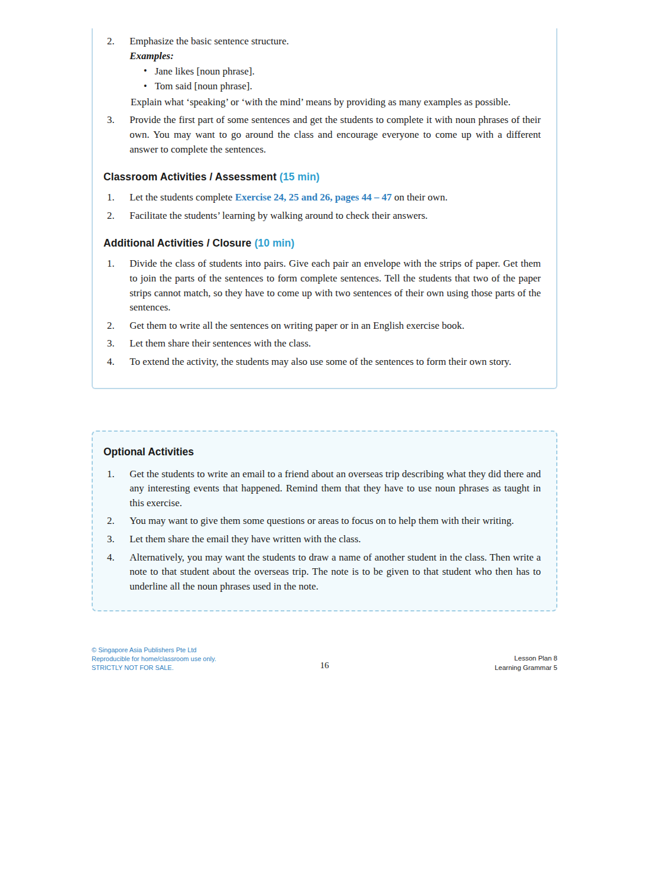Emphasize the basic sentence structure.
Examples:
Jane likes [noun phrase].
Tom said [noun phrase].
Explain what ‘speaking’ or ‘with the mind’ means by providing as many examples as possible.
Provide the first part of some sentences and get the students to complete it with noun phrases of their own. You may want to go around the class and encourage everyone to come up with a different answer to complete the sentences.
Classroom Activities / Assessment (15 min)
Let the students complete Exercise 24, 25 and 26, pages 44 – 47 on their own.
Facilitate the students’ learning by walking around to check their answers.
Additional Activities / Closure (10 min)
Divide the class of students into pairs. Give each pair an envelope with the strips of paper. Get them to join the parts of the sentences to form complete sentences. Tell the students that two of the paper strips cannot match, so they have to come up with two sentences of their own using those parts of the sentences.
Get them to write all the sentences on writing paper or in an English exercise book.
Let them share their sentences with the class.
To extend the activity, the students may also use some of the sentences to form their own story.
Optional Activities
Get the students to write an email to a friend about an overseas trip describing what they did there and any interesting events that happened. Remind them that they have to use noun phrases as taught in this exercise.
You may want to give them some questions or areas to focus on to help them with their writing.
Let them share the email they have written with the class.
Alternatively, you may want the students to draw a name of another student in the class. Then write a note to that student about the overseas trip. The note is to be given to that student who then has to underline all the noun phrases used in the note.
© Singapore Asia Publishers Pte Ltd
Reproducible for home/classroom use only.
STRICTLY NOT FOR SALE.
16
Lesson Plan 8
Learning Grammar 5